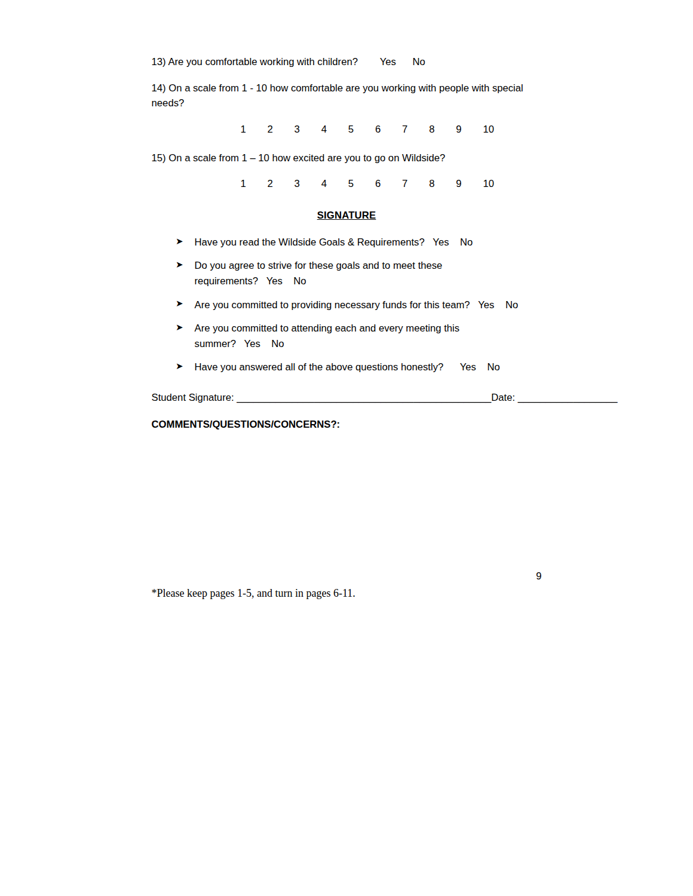13) Are you comfortable working with children? Yes No
14) On a scale from 1 - 10 how comfortable are you working with people with special needs?
12345678910
15) On a scale from 1 – 10 how excited are you to go on Wildside?
12345678910
SIGNATURE
Have you read the Wildside Goals & Requirements? Yes No
Do you agree to strive for these goals and to meet these requirements? Yes No
Are you committed to providing necessary funds for this team? Yes No
Are you committed to attending each and every meeting this summer? Yes No
Have you answered all of the above questions honestly? Yes No
Student Signature: ______________________________________________Date: __________________
COMMENTS/QUESTIONS/CONCERNS?:
9
*Please keep pages 1-5, and turn in pages 6-11.